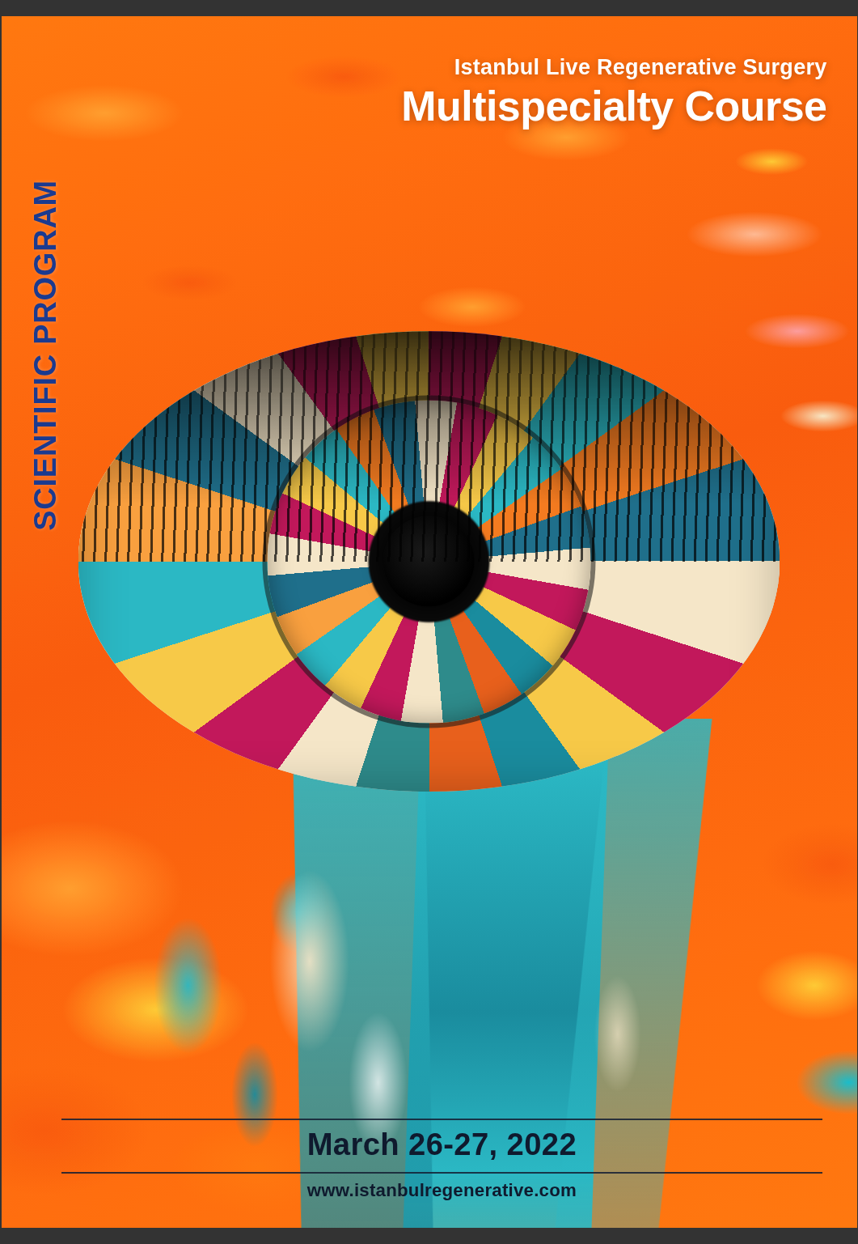Istanbul Live Regenerative Surgery
Multispecialty Course
SCIENTIFIC PROGRAM
March 26-27, 2022
www.istanbulregenerative.com